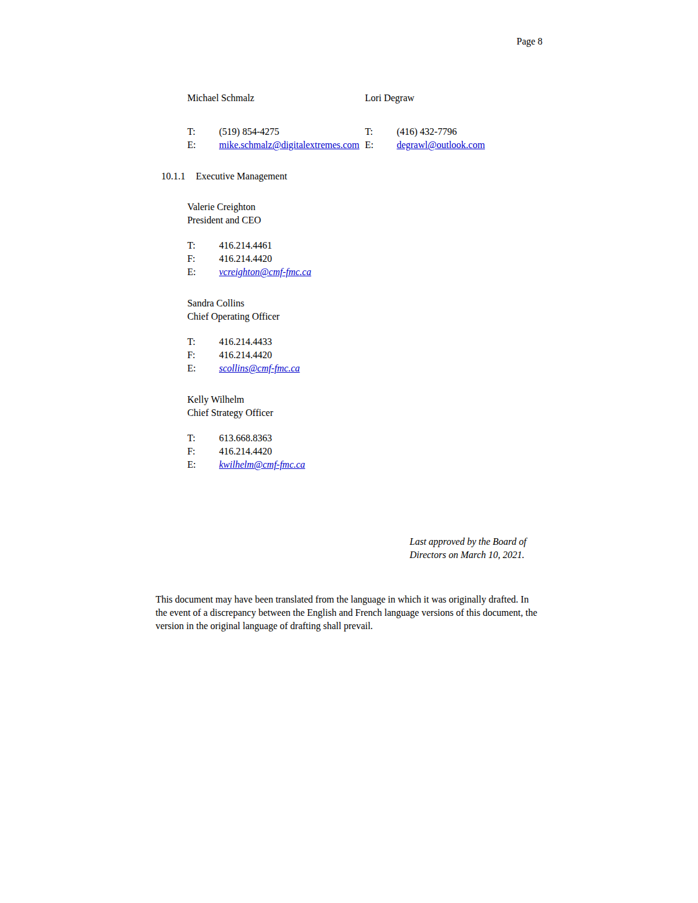Page 8
Michael Schmalz
| T: | (519) 854-4275 |
| E: | mike.schmalz@digitalextremes.com |
Lori Degraw
| T: | (416) 432-7796 |
| E: | degrawl@outlook.com |
10.1.1
Executive Management
Valerie Creighton
President and CEO
| T: | 416.214.4461 |
| F: | 416.214.4420 |
| E: | vcreighton@cmf-fmc.ca |
Sandra Collins
Chief Operating Officer
| T: | 416.214.4433 |
| F: | 416.214.4420 |
| E: | scollins@cmf-fmc.ca |
Kelly Wilhelm
Chief Strategy Officer
| T: | 613.668.8363 |
| F: | 416.214.4420 |
| E: | kwilhelm@cmf-fmc.ca |
Last approved by the Board of
Directors on March 10, 2021.
This document may have been translated from the language in which it was originally drafted. In the event of a discrepancy between the English and French language versions of this document, the version in the original language of drafting shall prevail.